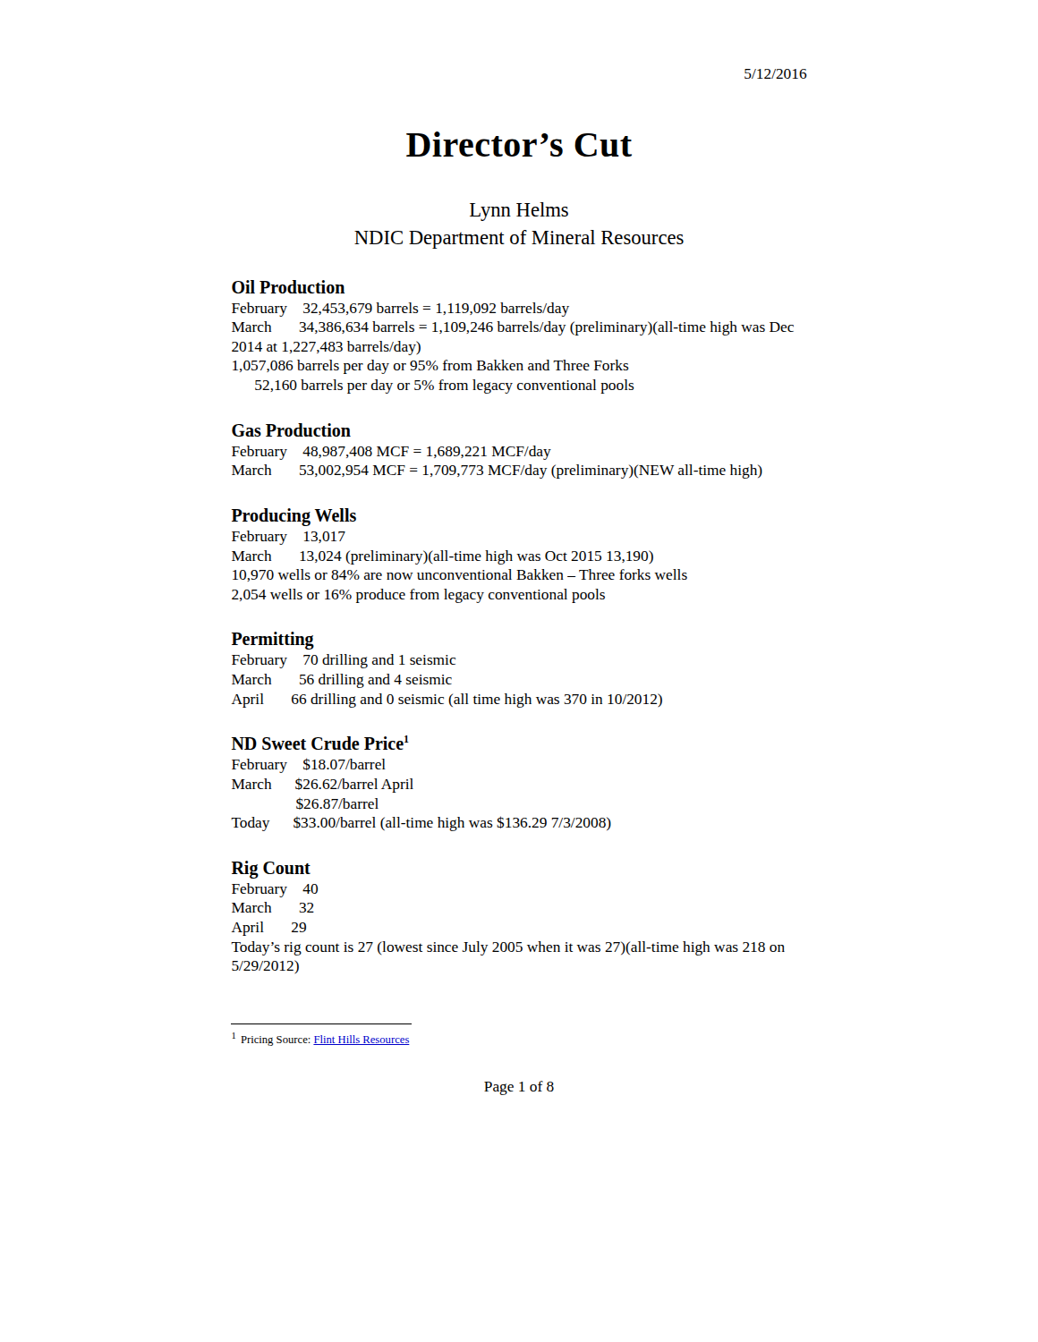5/12/2016
Director’s Cut
Lynn HelmsNDIC Department of Mineral Resources
Oil Production
February 32,453,679 barrels = 1,119,092 barrels/day
March 34,386,634 barrels = 1,109,246 barrels/day (preliminary)(all-time high was Dec 2014 at 1,227,483 barrels/day)
1,057,086 barrels per day or 95% from Bakken and Three Forks
52,160 barrels per day or 5% from legacy conventional pools
Gas Production
February 48,987,408 MCF = 1,689,221 MCF/day
March 53,002,954 MCF = 1,709,773 MCF/day (preliminary)(NEW all-time high)
Producing Wells
February 13,017
March 13,024 (preliminary)(all-time high was Oct 2015 13,190)
10,970 wells or 84% are now unconventional Bakken – Three forks wells
2,054 wells or 16% produce from legacy conventional pools
Permitting
February 70 drilling and 1 seismic
March 56 drilling and 4 seismic
April 66 drilling and 0 seismic (all time high was 370 in 10/2012)
ND Sweet Crude Price1
February $18.07/barrel
March $26.62/barrel April
$26.87/barrel
Today $33.00/barrel (all-time high was $136.29 7/3/2008)
Rig Count
February 40
March 32
April 29
Today’s rig count is 27 (lowest since July 2005 when it was 27)(all-time high was 218 on 5/29/2012)
1 Pricing Source: Flint Hills Resources
Page 1 of 8